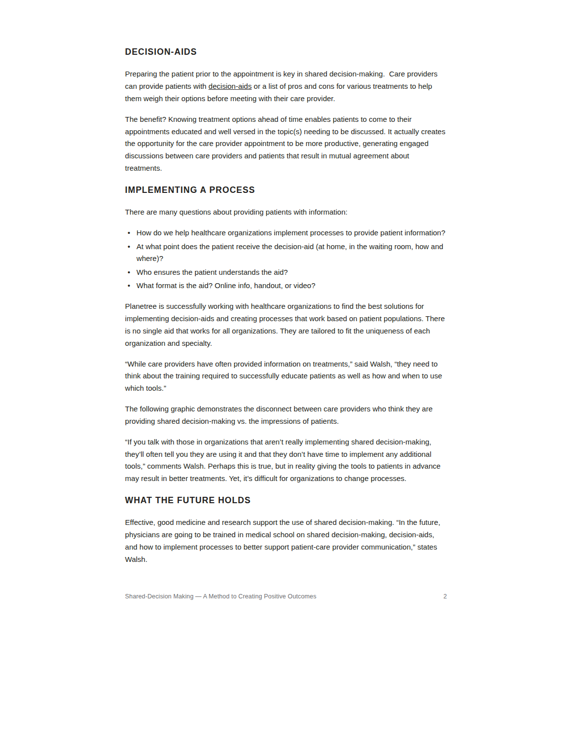Decision-Aids
Preparing the patient prior to the appointment is key in shared decision-making. Care providers can provide patients with decision-aids or a list of pros and cons for various treatments to help them weigh their options before meeting with their care provider.
The benefit? Knowing treatment options ahead of time enables patients to come to their appointments educated and well versed in the topic(s) needing to be discussed. It actually creates the opportunity for the care provider appointment to be more productive, generating engaged discussions between care providers and patients that result in mutual agreement about treatments.
Implementing a Process
There are many questions about providing patients with information:
How do we help healthcare organizations implement processes to provide patient information?
At what point does the patient receive the decision-aid (at home, in the waiting room, how and where)?
Who ensures the patient understands the aid?
What format is the aid? Online info, handout, or video?
Planetree is successfully working with healthcare organizations to find the best solutions for implementing decision-aids and creating processes that work based on patient populations. There is no single aid that works for all organizations. They are tailored to fit the uniqueness of each organization and specialty.
“While care providers have often provided information on treatments,” said Walsh, “they need to think about the training required to successfully educate patients as well as how and when to use which tools.”
The following graphic demonstrates the disconnect between care providers who think they are providing shared decision-making vs. the impressions of patients.
“If you talk with those in organizations that aren’t really implementing shared decision-making, they’ll often tell you they are using it and that they don’t have time to implement any additional tools,” comments Walsh. Perhaps this is true, but in reality giving the tools to patients in advance may result in better treatments. Yet, it’s difficult for organizations to change processes.
What the Future Holds
Effective, good medicine and research support the use of shared decision-making. “In the future, physicians are going to be trained in medical school on shared decision-making, decision-aids, and how to implement processes to better support patient-care provider communication,” states Walsh.
Shared-Decision Making — A Method to Creating Positive Outcomes 2